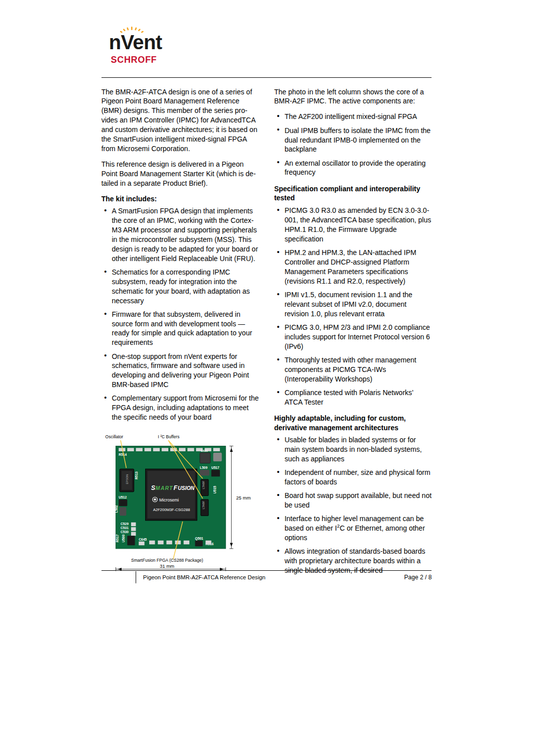nVent
SCHROFF
The BMR-A2F-ATCA design is one of a series of Pigeon Point Board Management Reference (BMR) designs. This member of the series provides an IPM Controller (IPMC) for AdvancedTCA and custom derivative architectures; it is based on the SmartFusion intelligent mixed-signal FPGA from Microsemi Corporation.
This reference design is delivered in a Pigeon Point Board Management Starter Kit (which is detailed in a separate Product Brief).
The kit includes:
A SmartFusion FPGA design that implements the core of an IPMC, working with the Cortex-M3 ARM processor and supporting peripherals in the microcontroller subsystem (MSS). This design is ready to be adapted for your board or other intelligent Field Replaceable Unit (FRU).
Schematics for a corresponding IPMC subsystem, ready for integration into the schematic for your board, with adaptation as necessary
Firmware for that subsystem, delivered in source form and with development tools — ready for simple and quick adaptation to your requirements
One-stop support from nVent experts for schematics, firmware and software used in developing and delivering your Pigeon Point BMR-based IPMC
Complementary support from Microsemi for the FPGA design, including adaptations to meet the specific needs of your board
Oscillator I 2 C Buffers U511 U514 R514 EPSON R513 S M A R T F USION Microsemi A2F200M3F-CSG288 C631 L509 U517 LTA8F LTA8F U515 U512 L502 C529 C531 C530 R517 U500 C645 Q501 R516 SmartFusion FPGA (CS288 Package) 25 mm 31 mm
The photo in the left column shows the core of a BMR-A2F IPMC. The active components are:
The A2F200 intelligent mixed-signal FPGA
Dual IPMB buffers to isolate the IPMC from the dual redundant IPMB-0 implemented on the backplane
An external oscillator to provide the operating frequency
Specification compliant and interoperability tested
PICMG 3.0 R3.0 as amended by ECN 3.0-3.0-001, the AdvancedTCA base specification, plus HPM.1 R1.0, the Firmware Upgrade specification
HPM.2 and HPM.3, the LAN-attached IPM Controller and DHCP-assigned Platform Management Parameters specifications (revisions R1.1 and R2.0, respectively)
IPMI v1.5, document revision 1.1 and the relevant subset of IPMI v2.0, document revision 1.0, plus relevant errata
PICMG 3.0, HPM 2/3 and IPMI 2.0 compliance includes support for Internet Protocol version 6 (IPv6)
Thoroughly tested with other management components at PICMG TCA-IWs (Interoperability Workshops)
Compliance tested with Polaris Networks’ ATCA Tester
Highly adaptable, including for custom, derivative management architectures
Usable for blades in bladed systems or for main system boards in non-bladed systems, such as appliances
Independent of number, size and physical form factors of boards
Board hot swap support available, but need not be used
Interface to higher level management can be based on either I2C or Ethernet, among other options
Allows integration of standards-based boards with proprietary architecture boards within a single bladed system, if desired
Pigeon Point BMR-A2F-ATCA Reference Design
Page 2 / 8